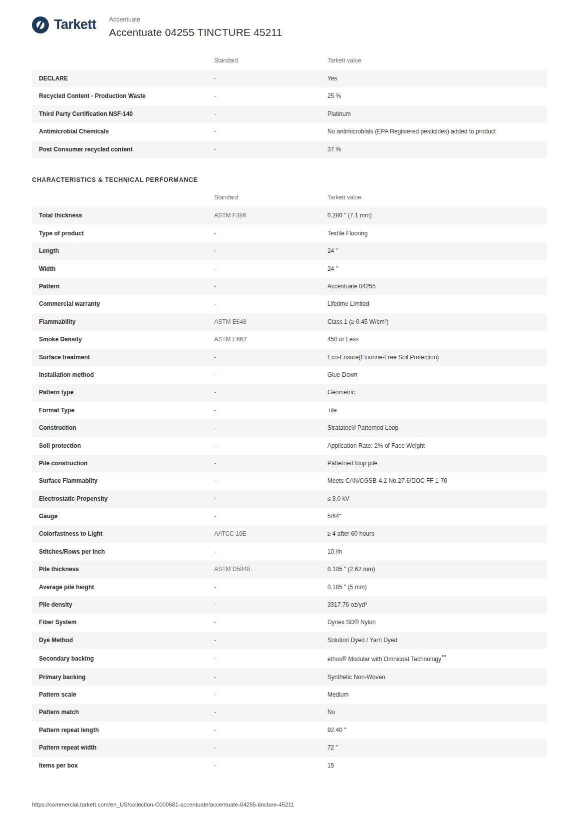Tarkett
Accentuate
Accentuate 04255 TINCTURE 45211
| | Standard | Tarkett value |
| --- | --- | --- |
| DECLARE | - | Yes |
| Recycled Content - Production Waste | - | 25 % |
| Third Party Certification NSF-140 | - | Platinum |
| Antimicrobial Chemicals | - | No antimicrobials (EPA Registered pesticides) added to product |
| Post Consumer recycled content | - | 37 % |
CHARACTERISTICS & TECHNICAL PERFORMANCE
| | Standard | Tarkett value |
| --- | --- | --- |
| Total thickness | ASTM F386 | 0.280 " (7.1 mm) |
| Type of product | - | Textile Flooring |
| Length | - | 24 " |
| Width | - | 24 " |
| Pattern | - | Accentuate 04255 |
| Commercial warranty | - | Lifetime Limited |
| Flammability | ASTM E648 | Class 1 (≥ 0.45 W/cm²) |
| Smoke Density | ASTM E662 | 450 or Less |
| Surface treatment | - | Eco-Ensure(Fluorine-Free Soil Protection) |
| Installation method | - | Glue-Down |
| Pattern type | - | Geometric |
| Format Type | - | Tile |
| Construction | - | Stratatec® Patterned Loop |
| Soil protection | - | Application Rate: 2% of Face Weight |
| Pile construction | - | Patterned loop pile |
| Surface Flammablity | - | Meets CAN/CGSB-4.2 No.27.6/DOC FF 1-70 |
| Electrostatic Propensity | - | ≤ 3.0 kV |
| Gauge | - | 5/64" |
| Colorfastness to Light | AATCC 16E | ≥ 4 after 60 hours |
| Stitches/Rows per Inch | - | 10 /in |
| Pile thickness | ASTM D5848 | 0.105 " (2.62 mm) |
| Average pile height | - | 0.185 " (5 mm) |
| Pile density | - | 3317.76 oz/yd³ |
| Fiber System | - | Dynex SD® Nylon |
| Dye Method | - | Solution Dyed / Yarn Dyed |
| Secondary backing | - | ethos® Modular with Omnicoat Technology ™ |
| Primary backing | - | Synthetic Non-Woven |
| Pattern scale | - | Medium |
| Pattern match | - | No |
| Pattern repeat length | - | 92.40 " |
| Pattern repeat width | - | 72 " |
| Items per box | - | 15 |
https://commercial.tarkett.com/en_US/collection-C000581-accentuate/accentuate-04255-tincture-45211